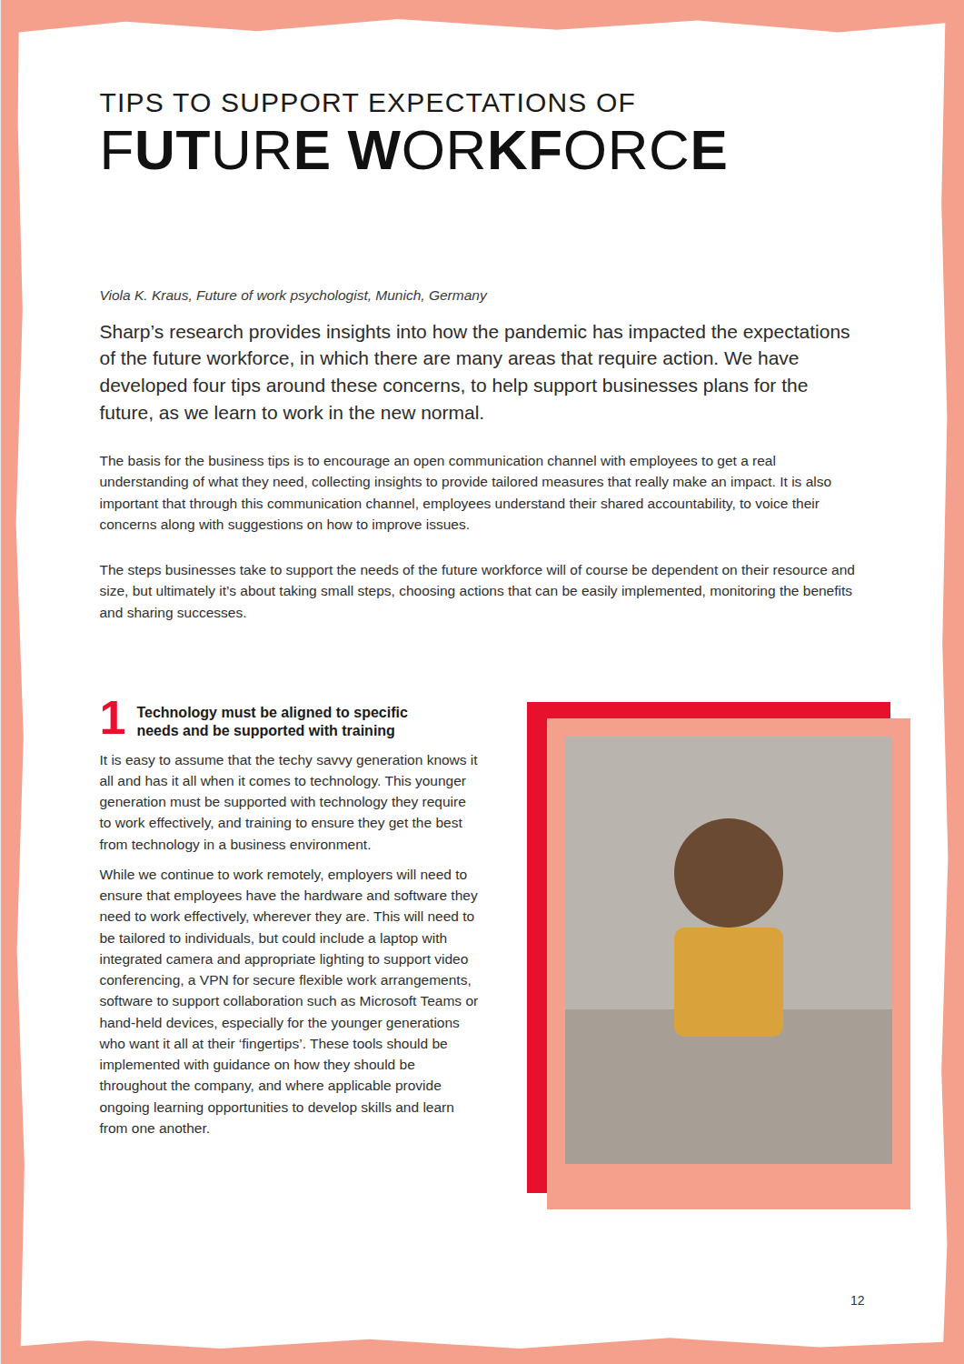Tips to support expectations of FUT UR E W OR KF ORC E
Viola K. Kraus, Future of work psychologist, Munich, Germany
Sharp’s research provides insights into how the pandemic has impacted the expectations of the future workforce, in which there are many areas that require action. We have developed four tips around these concerns, to help support businesses plans for the future, as we learn to work in the new normal.
The basis for the business tips is to encourage an open communication channel with employees to get a real understanding of what they need, collecting insights to provide tailored measures that really make an impact. It is also important that through this communication channel, employees understand their shared accountability, to voice their concerns along with suggestions on how to improve issues.
The steps businesses take to support the needs of the future workforce will of course be dependent on their resource and size, but ultimately it’s about taking small steps, choosing actions that can be easily implemented, monitoring the benefits and sharing successes.
1
Technology must be aligned to specific
needs and be supported with training
It is easy to assume that the techy savvy generation knows it all and has it all when it comes to technology. This younger generation must be supported with technology they require to work effectively, and training to ensure they get the best from technology in a business environment.
While we continue to work remotely, employers will need to ensure that employees have the hardware and software they need to work effectively, wherever they are. This will need to be tailored to individuals, but could include a laptop with integrated camera and appropriate lighting to support video conferencing, a VPN for secure flexible work arrangements, software to support collaboration such as Microsoft Teams or hand-held devices, especially for the younger generations who want it all at their ‘fingertips’. These tools should be implemented with guidance on how they should be throughout the company, and where applicable provide ongoing learning opportunities to develop skills and learn from one another.
12